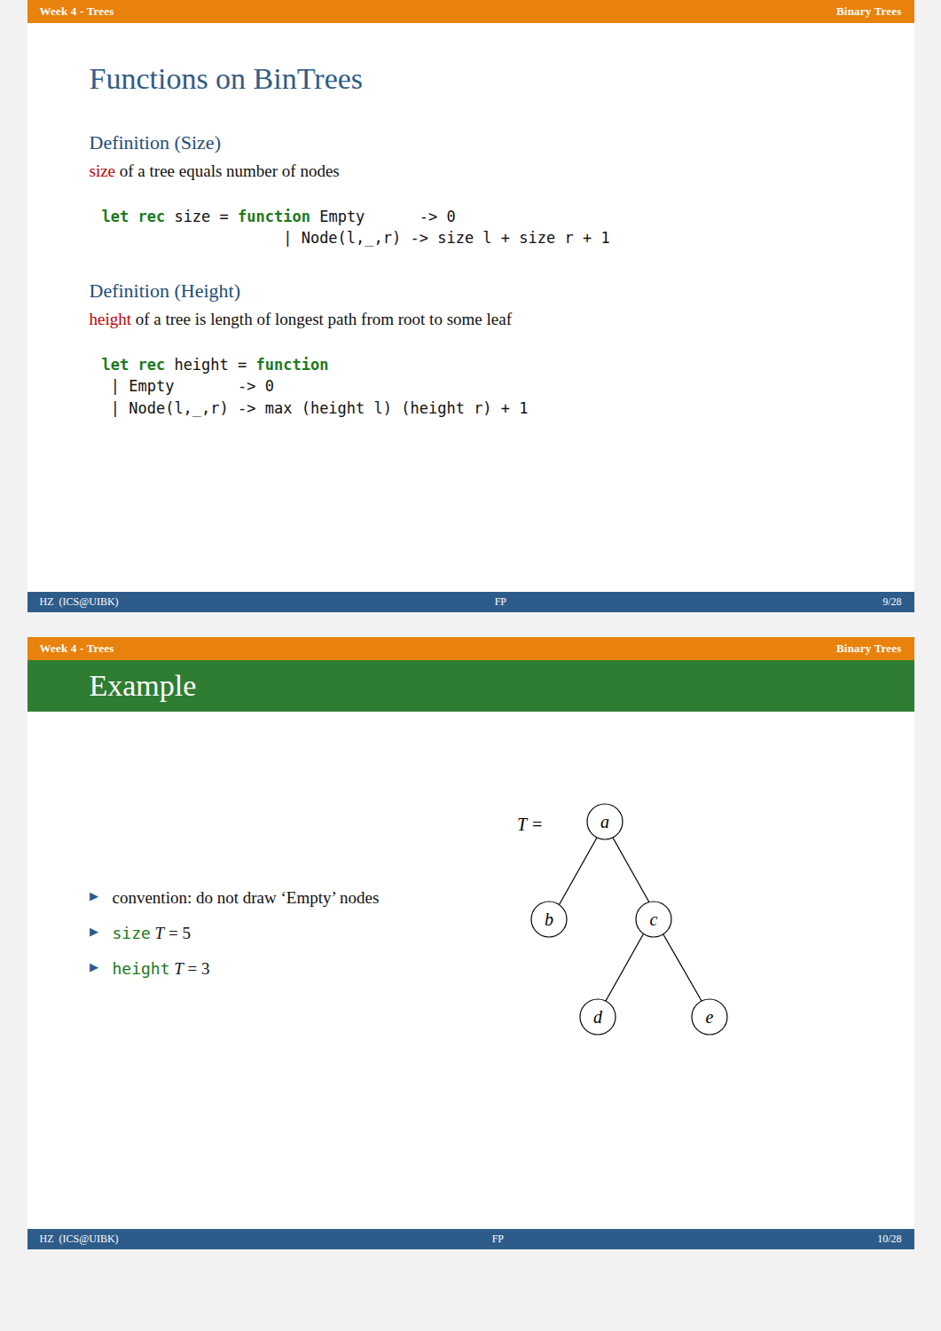Week 4 - Trees
Binary Trees
Functions on BinTrees
Definition (Size)
size of a tree equals number of nodes
let rec size = function Empty      -> 0
                    | Node(l,_,r) -> size l + size r + 1
Definition (Height)
height of a tree is length of longest path from root to some leaf
let rec height = function
 | Empty       -> 0
 | Node(l,_,r) -> max (height l) (height r) + 1
HZ (ICS@UIBK)
FP
9/28
Week 4 - Trees
Binary Trees
Example
convention: do not draw ‘Empty’ nodes
size T = 5
height T = 3
T = a b c d e
HZ (ICS@UIBK)
FP
10/28